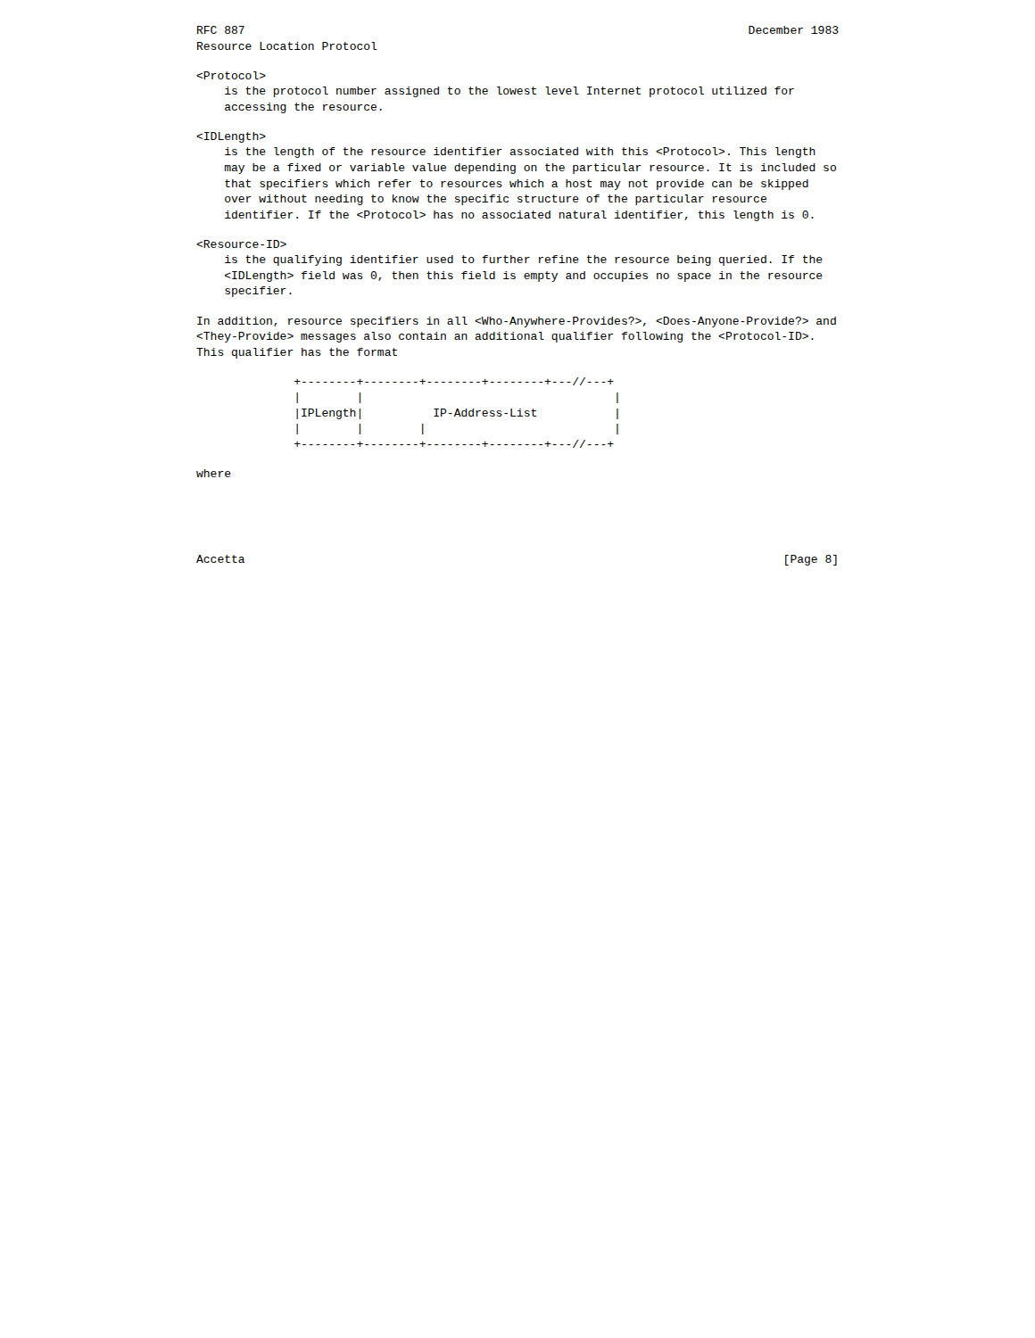RFC 887 December 1983
Resource Location Protocol
<Protocol>
is the protocol number assigned to the lowest level Internet protocol utilized for accessing the resource.
<IDLength>
is the length of the resource identifier associated with this <Protocol>. This length may be a fixed or variable value depending on the particular resource. It is included so that specifiers which refer to resources which a host may not provide can be skipped over without needing to know the specific structure of the particular resource identifier. If the <Protocol> has no associated natural identifier, this length is 0.
<Resource-ID>
is the qualifying identifier used to further refine the resource being queried. If the <IDLength> field was 0, then this field is empty and occupies no space in the resource specifier.
In addition, resource specifiers in all <Who-Anywhere-Provides?>, <Does-Anyone-Provide?> and <They-Provide> messages also contain an additional qualifier following the <Protocol-ID>. This qualifier has the format
+--------+--------+--------+--------+---//---+
|        |                                    |
|IPLength|          IP-Address-List           |
|        |        |                           |
+--------+--------+--------+--------+---//---+
where
Accetta [Page 8]